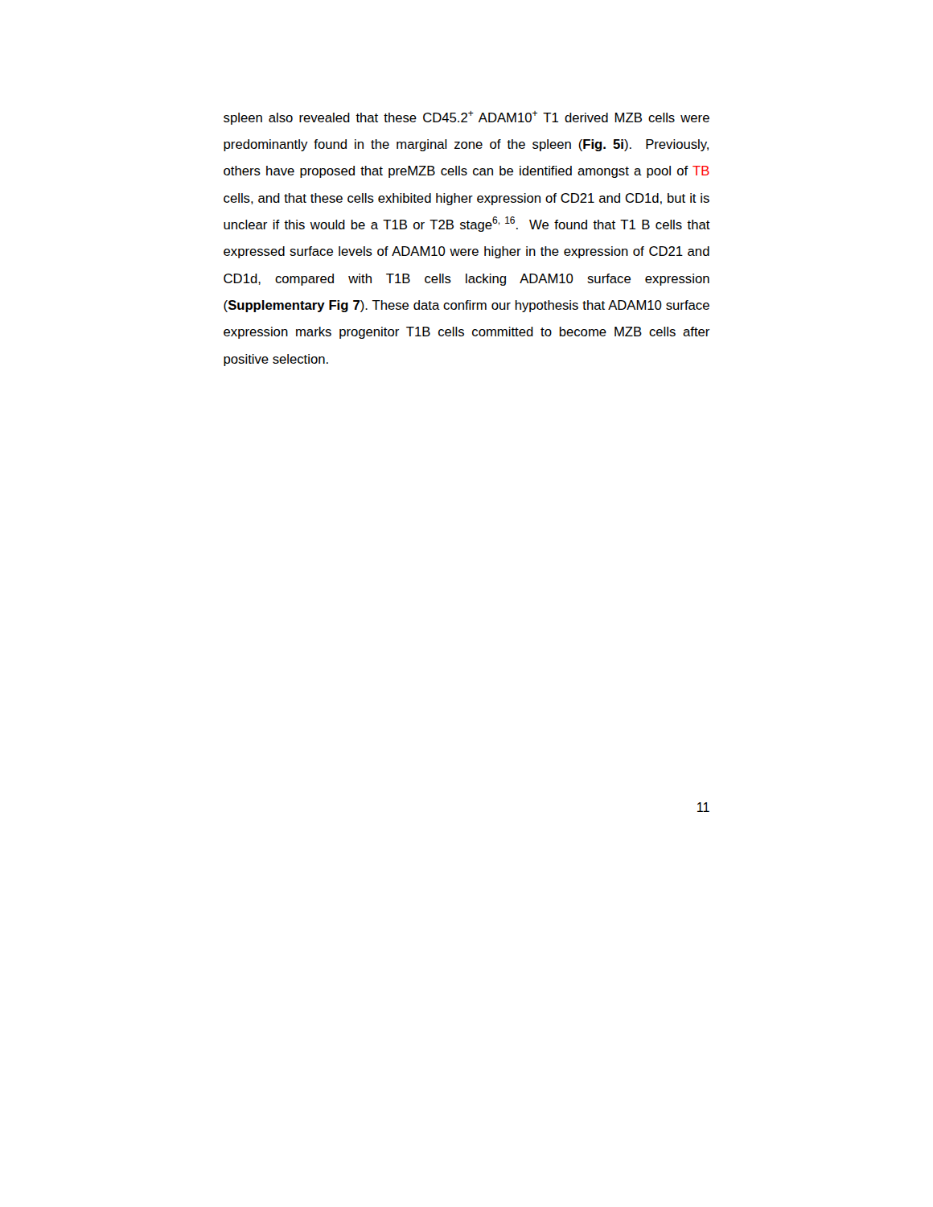spleen also revealed that these CD45.2+ ADAM10+ T1 derived MZB cells were predominantly found in the marginal zone of the spleen (Fig. 5i). Previously, others have proposed that preMZB cells can be identified amongst a pool of TB cells, and that these cells exhibited higher expression of CD21 and CD1d, but it is unclear if this would be a T1B or T2B stage6, 16. We found that T1 B cells that expressed surface levels of ADAM10 were higher in the expression of CD21 and CD1d, compared with T1B cells lacking ADAM10 surface expression (Supplementary Fig 7). These data confirm our hypothesis that ADAM10 surface expression marks progenitor T1B cells committed to become MZB cells after positive selection.
11